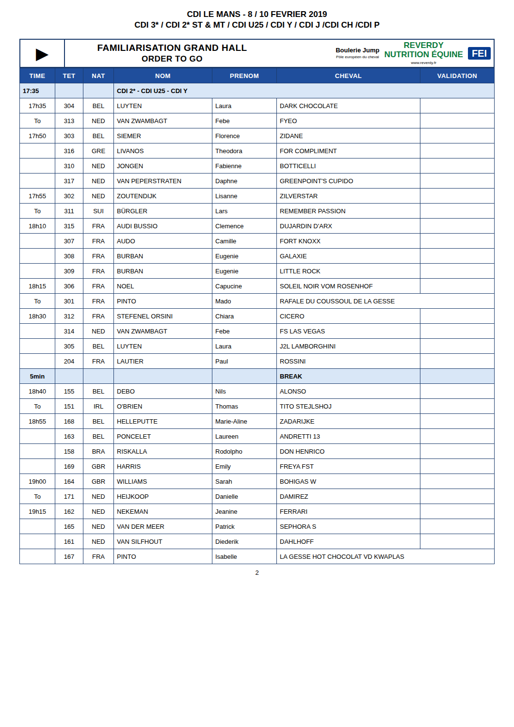CDI LE MANS - 8 / 10 FEVRIER 2019
CDI 3* / CDI 2* ST & MT / CDI U25 / CDI Y / CDI J /CDI CH /CDI P
▶
FAMILIARISATION GRAND HALL
ORDER TO GO
Boulerie Jump
Pôle européen du cheval
REVERDY
NUTRITION ÉQUINE
www.reverdy.fr
FEI
| TIME | TET | NAT | NOM | PRENOM | CHEVAL | VALIDATION |
| --- | --- | --- | --- | --- | --- | --- |
| 17:35 | | | CDI 2* - CDI U25 - CDI Y |
| 17h35 | 304 | BEL | LUYTEN | Laura | DARK CHOCOLATE | |
| To | 313 | NED | VAN ZWAMBAGT | Febe | FYEO | |
| 17h50 | 303 | BEL | SIEMER | Florence | ZIDANE | |
| | 316 | GRE | LIVANOS | Theodora | FOR COMPLIMENT | |
| | 310 | NED | JONGEN | Fabienne | BOTTICELLI | |
| | 317 | NED | VAN PEPERSTRATEN | Daphne | GREENPOINT'S CUPIDO | |
| 17h55 | 302 | NED | ZOUTENDIJK | Lisanne | ZILVERSTAR | |
| To | 311 | SUI | BÜRGLER | Lars | REMEMBER PASSION | |
| 18h10 | 315 | FRA | AUDI BUSSIO | Clemence | DUJARDIN D'ARX | |
| | 307 | FRA | AUDO | Camille | FORT KNOXX | |
| | 308 | FRA | BURBAN | Eugenie | GALAXIE | |
| | 309 | FRA | BURBAN | Eugenie | LITTLE ROCK | |
| 18h15 | 306 | FRA | NOEL | Capucine | SOLEIL NOIR VOM ROSENHOF | |
| To | 301 | FRA | PINTO | Mado | RAFALE DU COUSSOUL DE LA GESSE |
| 18h30 | 312 | FRA | STEFENEL ORSINI | Chiara | CICERO | |
| | 314 | NED | VAN ZWAMBAGT | Febe | FS LAS VEGAS | |
| | 305 | BEL | LUYTEN | Laura | J2L LAMBORGHINI | |
| | 204 | FRA | LAUTIER | Paul | ROSSINI | |
| 5min | | | | | BREAK | |
| 18h40 | 155 | BEL | DEBO | Nils | ALONSO | |
| To | 151 | IRL | O'BRIEN | Thomas | TITO STEJLSHOJ | |
| 18h55 | 168 | BEL | HELLEPUTTE | Marie-Aline | ZADARIJKE | |
| | 163 | BEL | PONCELET | Laureen | ANDRETTI 13 | |
| | 158 | BRA | RISKALLA | Rodolpho | DON HENRICO | |
| | 169 | GBR | HARRIS | Emily | FREYA FST | |
| 19h00 | 164 | GBR | WILLIAMS | Sarah | BOHIGAS W | |
| To | 171 | NED | HEIJKOOP | Danielle | DAMIREZ | |
| 19h15 | 162 | NED | NEKEMAN | Jeanine | FERRARI | |
| | 165 | NED | VAN DER MEER | Patrick | SEPHORA S | |
| | 161 | NED | VAN SILFHOUT | Diederik | DAHLHOFF | |
| | 167 | FRA | PINTO | Isabelle | LA GESSE HOT CHOCOLAT VD KWAPLAS |
2